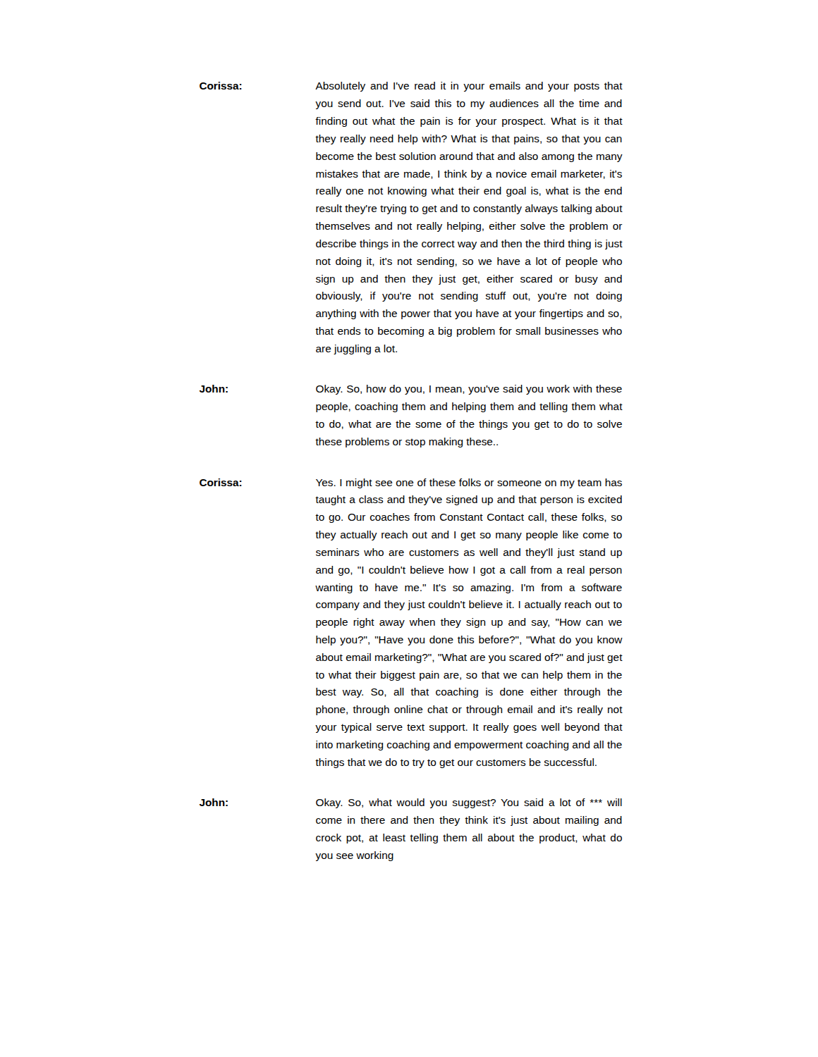Corissa:
Absolutely and I've read it in your emails and your posts that you send out. I've said this to my audiences all the time and finding out what the pain is for your prospect. What is it that they really need help with? What is that pains, so that you can become the best solution around that and also among the many mistakes that are made, I think by a novice email marketer, it's really one not knowing what their end goal is, what is the end result they're trying to get and to constantly always talking about themselves and not really helping, either solve the problem or describe things in the correct way and then the third thing is just not doing it, it's not sending, so we have a lot of people who sign up and then they just get, either scared or busy and obviously, if you're not sending stuff out, you're not doing anything with the power that you have at your fingertips and so, that ends to becoming a big problem for small businesses who are juggling a lot.
John:
Okay. So, how do you, I mean, you've said you work with these people, coaching them and helping them and telling them what to do, what are the some of the things you get to do to solve these problems or stop making these..
Corissa:
Yes. I might see one of these folks or someone on my team has taught a class and they've signed up and that person is excited to go. Our coaches from Constant Contact call, these folks, so they actually reach out and I get so many people like come to seminars who are customers as well and they'll just stand up and go, "I couldn't believe how I got a call from a real person wanting to have me." It's so amazing. I'm from a software company and they just couldn't believe it. I actually reach out to people right away when they sign up and say, "How can we help you?", "Have you done this before?", "What do you know about email marketing?", "What are you scared of?" and just get to what their biggest pain are, so that we can help them in the best way. So, all that coaching is done either through the phone, through online chat or through email and it's really not your typical serve text support. It really goes well beyond that into marketing coaching and empowerment coaching and all the things that we do to try to get our customers be successful.
John:
Okay. So, what would you suggest? You said a lot of *** will come in there and then they think it's just about mailing and crock pot, at least telling them all about the product, what do you see working